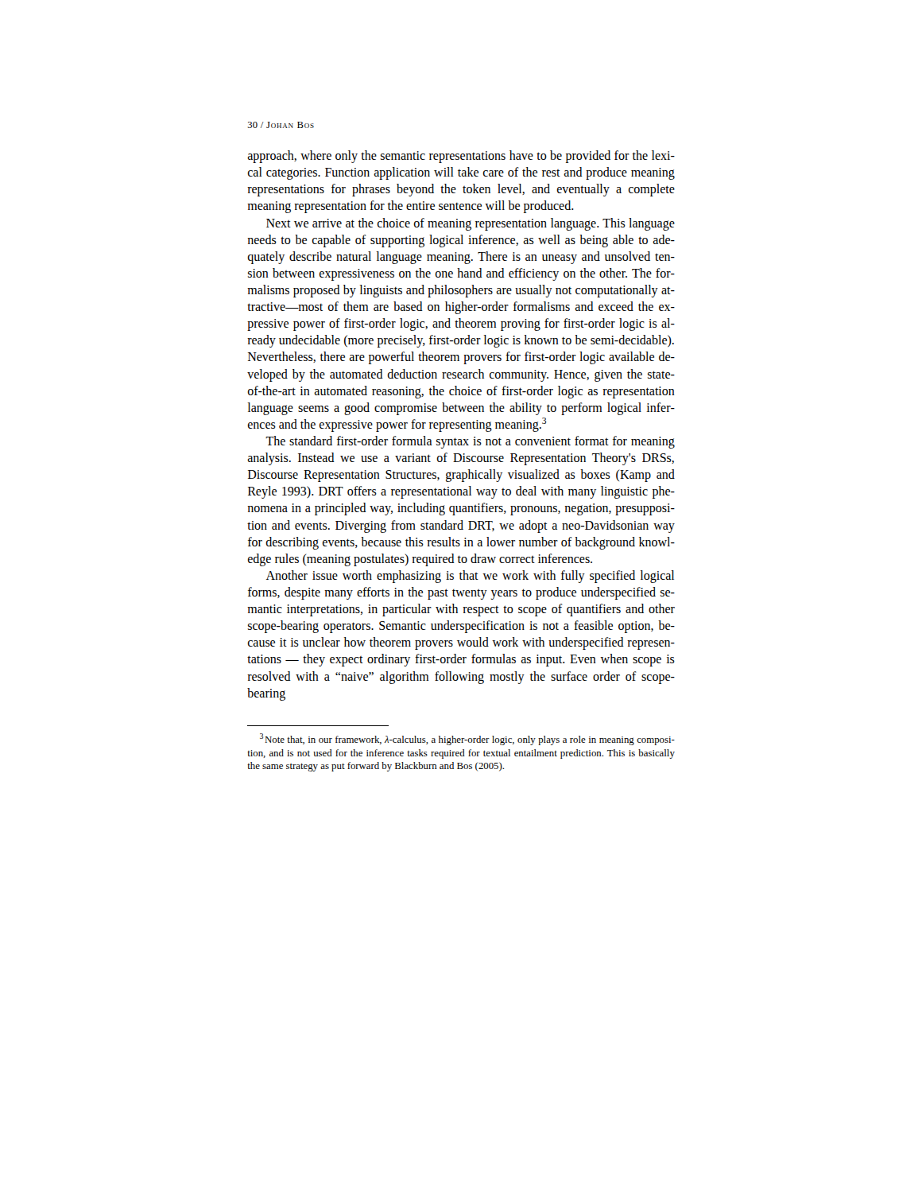30 / Johan Bos
approach, where only the semantic representations have to be provided for the lexical categories. Function application will take care of the rest and produce meaning representations for phrases beyond the token level, and eventually a complete meaning representation for the entire sentence will be produced.
Next we arrive at the choice of meaning representation language. This language needs to be capable of supporting logical inference, as well as being able to adequately describe natural language meaning. There is an uneasy and unsolved tension between expressiveness on the one hand and efficiency on the other. The formalisms proposed by linguists and philosophers are usually not computationally attractive—most of them are based on higher-order formalisms and exceed the expressive power of first-order logic, and theorem proving for first-order logic is already undecidable (more precisely, first-order logic is known to be semi-decidable). Nevertheless, there are powerful theorem provers for first-order logic available developed by the automated deduction research community. Hence, given the state-of-the-art in automated reasoning, the choice of first-order logic as representation language seems a good compromise between the ability to perform logical inferences and the expressive power for representing meaning.3
The standard first-order formula syntax is not a convenient format for meaning analysis. Instead we use a variant of Discourse Representation Theory's DRSs, Discourse Representation Structures, graphically visualized as boxes (Kamp and Reyle 1993). DRT offers a representational way to deal with many linguistic phenomena in a principled way, including quantifiers, pronouns, negation, presupposition and events. Diverging from standard DRT, we adopt a neo-Davidsonian way for describing events, because this results in a lower number of background knowledge rules (meaning postulates) required to draw correct inferences.
Another issue worth emphasizing is that we work with fully specified logical forms, despite many efforts in the past twenty years to produce underspecified semantic interpretations, in particular with respect to scope of quantifiers and other scope-bearing operators. Semantic underspecification is not a feasible option, because it is unclear how theorem provers would work with underspecified representations — they expect ordinary first-order formulas as input. Even when scope is resolved with a “naive” algorithm following mostly the surface order of scope-bearing
3 Note that, in our framework, λ-calculus, a higher-order logic, only plays a role in meaning composition, and is not used for the inference tasks required for textual entailment prediction. This is basically the same strategy as put forward by Blackburn and Bos (2005).